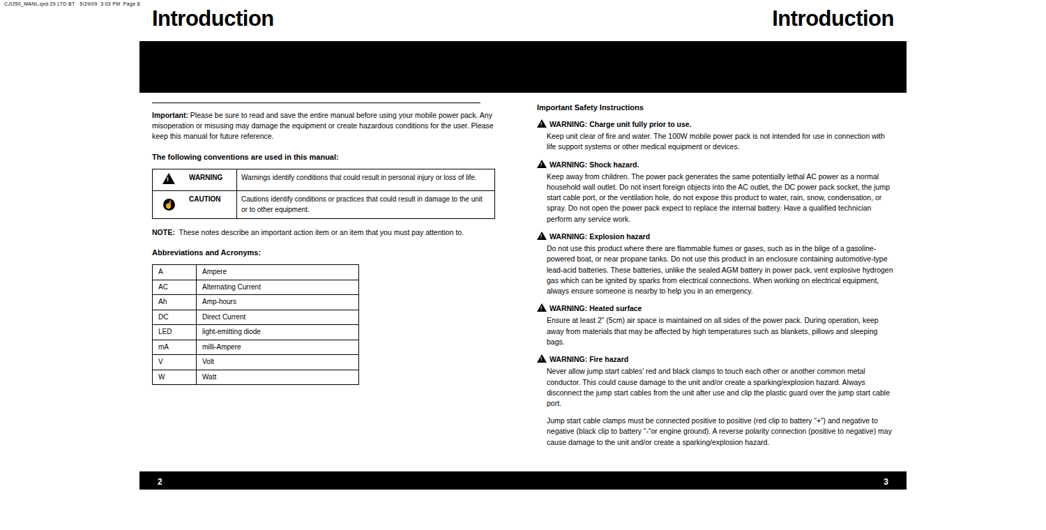CJI250_MANL.qxd:29 LTD BT 5/29/09 3:03 PM Page 8
Introduction
Introduction
Important: Please be sure to read and save the entire manual before using your mobile power pack. Any misoperation or misusing may damage the equipment or create hazardous conditions for the user. Please keep this manual for future reference.
The following conventions are used in this manual:
| | WARNING | Warnings identify conditions that could result in personal injury or loss of life. |
| ☝ | CAUTION | Cautions identify conditions or practices that could result in damage to the unit or to other equipment. |
NOTE: These notes describe an important action item or an item that you must pay attention to.
Abbreviations and Acronyms:
| A | Ampere |
| AC | Alternating Current |
| Ah | Amp-hours |
| DC | Direct Current |
| LED | light-emitting diode |
| mA | milli-Ampere |
| V | Volt |
| W | Watt |
Important Safety Instructions
WARNING: Charge unit fully prior to use. Keep unit clear of fire and water. The 100W mobile power pack is not intended for use in connection with life support systems or other medical equipment or devices.
WARNING: Shock hazard. Keep away from children. The power pack generates the same potentially lethal AC power as a normal household wall outlet. Do not insert foreign objects into the AC outlet, the DC power pack socket, the jump start cable port, or the ventilation hole, do not expose this product to water, rain, snow, condensation, or spray. Do not open the power pack expect to replace the internal battery. Have a qualified technician perform any service work.
WARNING: Explosion hazard Do not use this product where there are flammable fumes or gases, such as in the bilge of a gasoline-powered boat, or near propane tanks. Do not use this product in an enclosure containing automotive-type lead-acid batteries. These batteries, unlike the sealed AGM battery in power pack, vent explosive hydrogen gas which can be ignited by sparks from electrical connections. When working on electrical equipment, always ensure someone is nearby to help you in an emergency.
WARNING: Heated surface Ensure at least 2” (5cm) air space is maintained on all sides of the power pack. During operation, keep away from materials that may be affected by high temperatures such as blankets, pillows and sleeping bags.
WARNING: Fire hazard Never allow jump start cables’ red and black clamps to touch each other or another common metal conductor. This could cause damage to the unit and/or create a sparking/explosion hazard. Always disconnect the jump start cables from the unit after use and clip the plastic guard over the jump start cable port.
Jump start cable clamps must be connected positive to positive (red clip to battery “+”) and negative to negative (black clip to battery “-“or engine ground). A reverse polarity connection (positive to negative) may cause damage to the unit and/or create a sparking/explosion hazard.
2
3